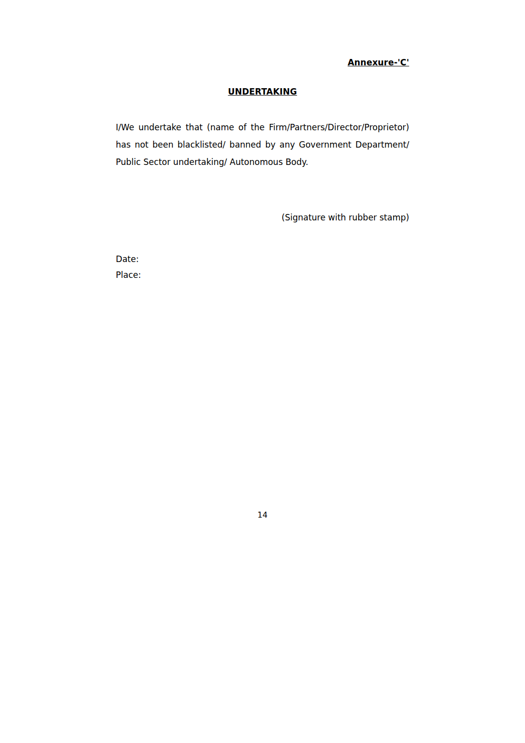Annexure-'C'
UNDERTAKING
I/We undertake that (name of the Firm/Partners/Director/Proprietor) has not been blacklisted/ banned by any Government Department/ Public Sector undertaking/ Autonomous Body.
(Signature with rubber stamp)
Date:
Place:
14